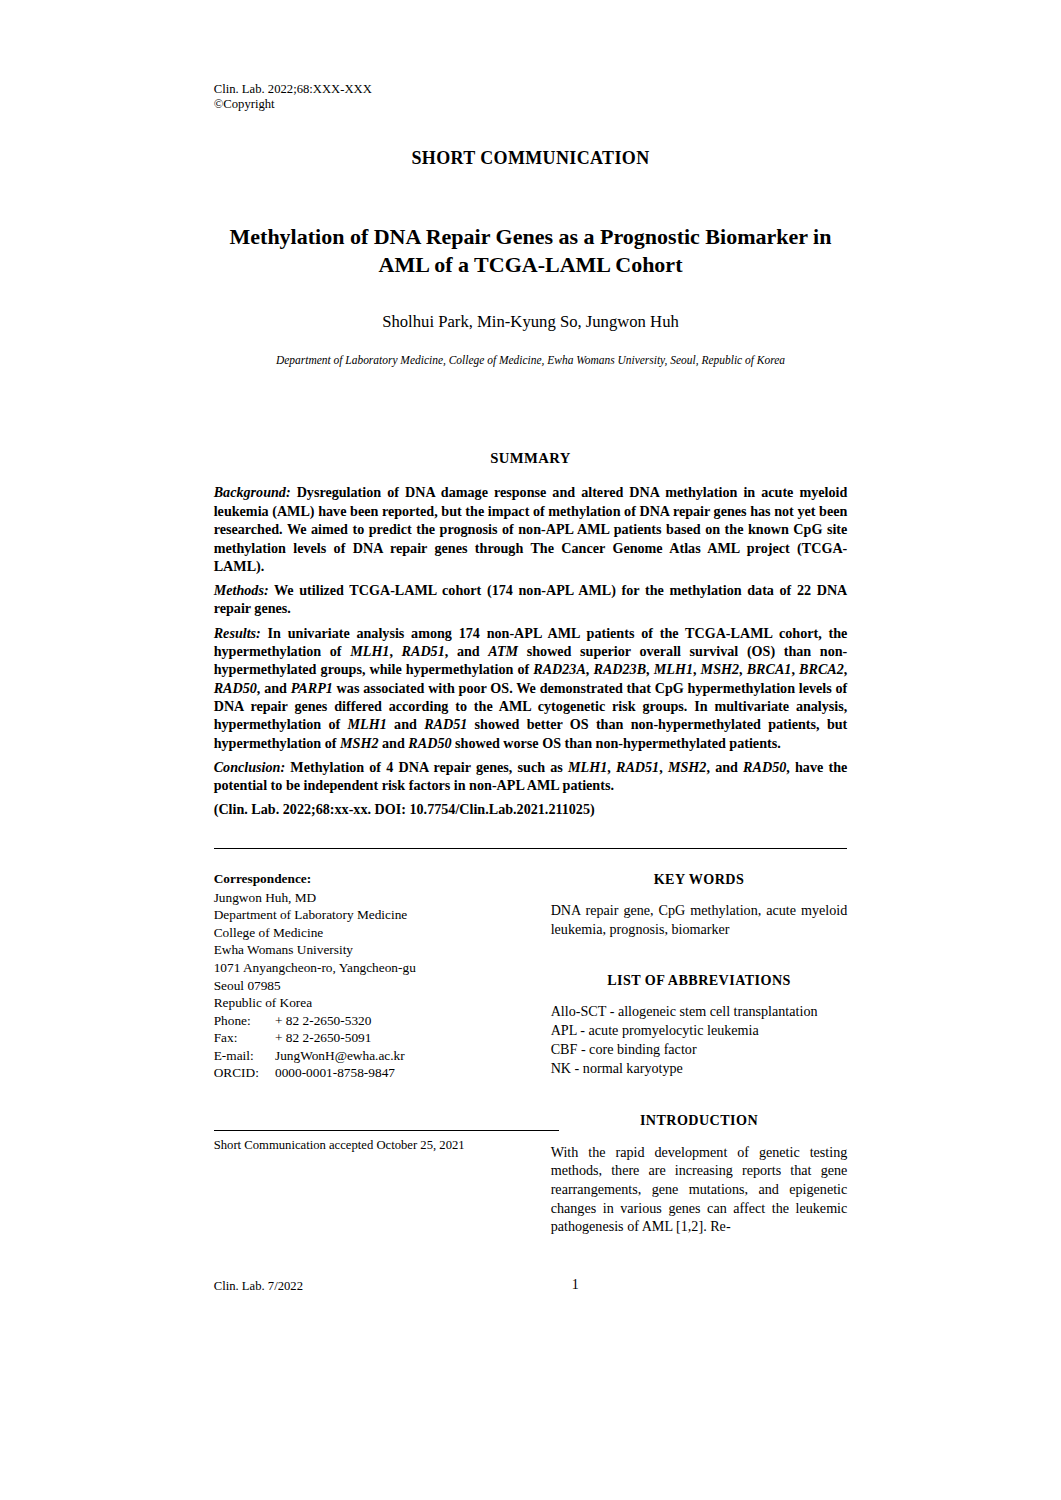Clin. Lab. 2022;68:XXX-XXX
©Copyright
SHORT COMMUNICATION
Methylation of DNA Repair Genes as a Prognostic Biomarker in
AML of a TCGA-LAML Cohort
Sholhui Park, Min-Kyung So, Jungwon Huh
Department of Laboratory Medicine, College of Medicine, Ewha Womans University, Seoul, Republic of Korea
SUMMARY
Background: Dysregulation of DNA damage response and altered DNA methylation in acute myeloid leukemia (AML) have been reported, but the impact of methylation of DNA repair genes has not yet been researched. We aimed to predict the prognosis of non-APL AML patients based on the known CpG site methylation levels of DNA repair genes through The Cancer Genome Atlas AML project (TCGA-LAML).
Methods: We utilized TCGA-LAML cohort (174 non-APL AML) for the methylation data of 22 DNA repair genes.
Results: In univariate analysis among 174 non-APL AML patients of the TCGA-LAML cohort, the hypermethylation of MLH1, RAD51, and ATM showed superior overall survival (OS) than non-hypermethylated groups, while hypermethylation of RAD23A, RAD23B, MLH1, MSH2, BRCA1, BRCA2, RAD50, and PARP1 was associated with poor OS. We demonstrated that CpG hypermethylation levels of DNA repair genes differed according to the AML cytogenetic risk groups. In multivariate analysis, hypermethylation of MLH1 and RAD51 showed better OS than non-hypermethylated patients, but hypermethylation of MSH2 and RAD50 showed worse OS than non-hypermethylated patients.
Conclusion: Methylation of 4 DNA repair genes, such as MLH1, RAD51, MSH2, and RAD50, have the potential to be independent risk factors in non-APL AML patients.
(Clin. Lab. 2022;68:xx-xx. DOI: 10.7754/Clin.Lab.2021.211025)
Correspondence:
Jungwon Huh, MD
Department of Laboratory Medicine
College of Medicine
Ewha Womans University
1071 Anyangcheon-ro, Yangcheon-gu
Seoul 07985
Republic of Korea
Phone:+ 82 2-2650-5320
Fax:+ 82 2-2650-5091
E-mail: JungWonH@ewha.ac.kr
ORCID: 0000-0001-8758-9847
Short Communication accepted October 25, 2021
KEY WORDS
DNA repair gene, CpG methylation, acute myeloid leukemia, prognosis, biomarker
LIST OF ABBREVIATIONS
Allo-SCT - allogeneic stem cell transplantation
APL - acute promyelocytic leukemia
CBF - core binding factor
NK - normal karyotype
INTRODUCTION
With the rapid development of genetic testing methods, there are increasing reports that gene rearrangements, gene mutations, and epigenetic changes in various genes can affect the leukemic pathogenesis of AML [1,2]. Re-
Clin. Lab. 7/2022
1